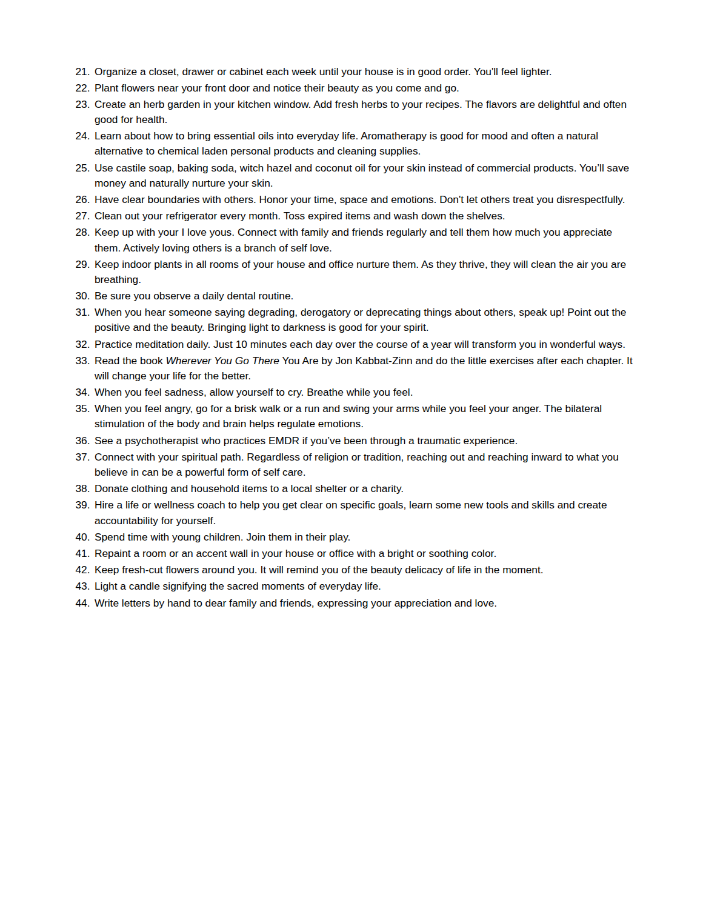Organize a closet, drawer or cabinet each week until your house is in good order. You'll feel lighter.
Plant flowers near your front door and notice their beauty as you come and go.
Create an herb garden in your kitchen window. Add fresh herbs to your recipes. The flavors are delightful and often good for health.
Learn about how to bring essential oils into everyday life. Aromatherapy is good for mood and often a natural alternative to chemical laden personal products and cleaning supplies.
Use castile soap, baking soda, witch hazel and coconut oil for your skin instead of commercial products. You’ll save money and naturally nurture your skin.
Have clear boundaries with others. Honor your time, space and emotions. Don't let others treat you disrespectfully.
Clean out your refrigerator every month. Toss expired items and wash down the shelves.
Keep up with your I love yous. Connect with family and friends regularly and tell them how much you appreciate them. Actively loving others is a branch of self love.
Keep indoor plants in all rooms of your house and office nurture them. As they thrive, they will clean the air you are breathing.
Be sure you observe a daily dental routine.
When you hear someone saying degrading, derogatory or deprecating things about others, speak up! Point out the positive and the beauty. Bringing light to darkness is good for your spirit.
Practice meditation daily. Just 10 minutes each day over the course of a year will transform you in wonderful ways.
Read the book Wherever You Go There You Are by Jon Kabbat-Zinn and do the little exercises after each chapter. It will change your life for the better.
When you feel sadness, allow yourself to cry. Breathe while you feel.
When you feel angry, go for a brisk walk or a run and swing your arms while you feel your anger. The bilateral stimulation of the body and brain helps regulate emotions.
See a psychotherapist who practices EMDR if you’ve been through a traumatic experience.
Connect with your spiritual path. Regardless of religion or tradition, reaching out and reaching inward to what you believe in can be a powerful form of self care.
Donate clothing and household items to a local shelter or a charity.
Hire a life or wellness coach to help you get clear on specific goals, learn some new tools and skills and create accountability for yourself.
Spend time with young children. Join them in their play.
Repaint a room or an accent wall in your house or office with a bright or soothing color.
Keep fresh-cut flowers around you. It will remind you of the beauty delicacy of life in the moment.
Light a candle signifying the sacred moments of everyday life.
Write letters by hand to dear family and friends, expressing your appreciation and love.